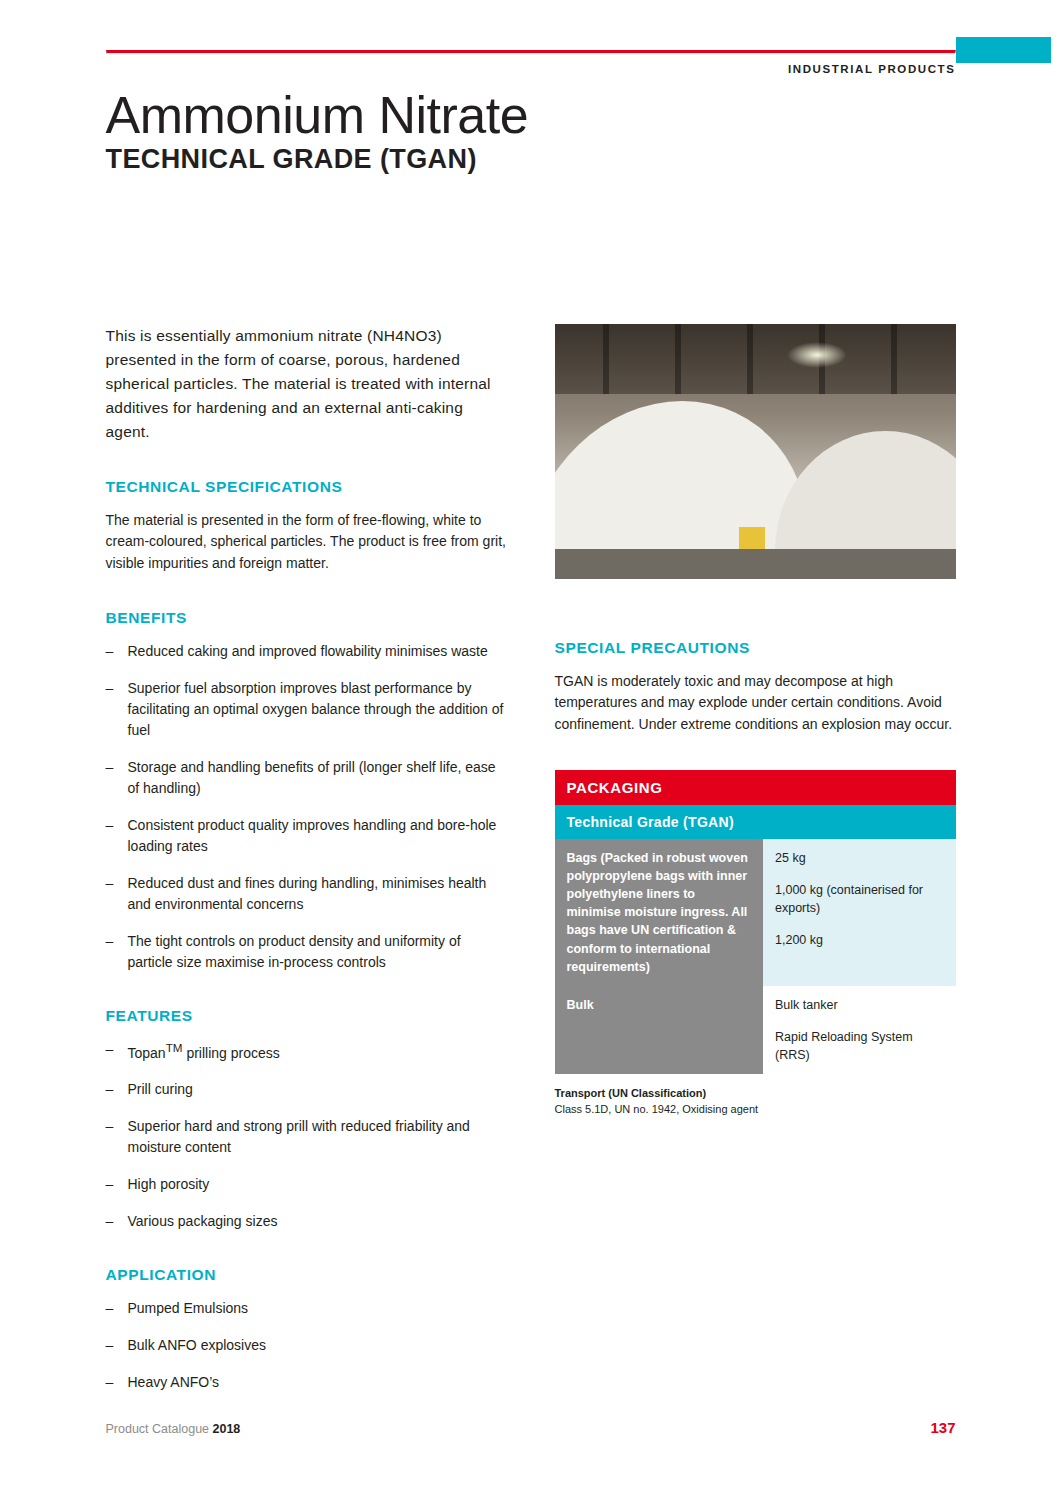INDUSTRIAL PRODUCTS
Ammonium Nitrate TECHNICAL GRADE (TGAN)
This is essentially ammonium nitrate (NH4NO3) presented in the form of coarse, porous, hardened spherical particles. The material is treated with internal additives for hardening and an external anti-caking agent.
Technical Specifications
The material is presented in the form of free-flowing, white to cream-coloured, spherical particles. The product is free from grit, visible impurities and foreign matter.
Benefits
Reduced caking and improved flowability minimises waste
Superior fuel absorption improves blast performance by facilitating an optimal oxygen balance through the addition of fuel
Storage and handling benefits of prill (longer shelf life, ease of handling)
Consistent product quality improves handling and bore-hole loading rates
Reduced dust and fines during handling, minimises health and environmental concerns
The tight controls on product density and uniformity of particle size maximise in-process controls
Features
TopanTM prilling process
Prill curing
Superior hard and strong prill with reduced friability and moisture content
High porosity
Various packaging sizes
Application
Pumped Emulsions
Bulk ANFO explosives
Heavy ANFO’s
Special Precautions
TGAN is moderately toxic and may decompose at high temperatures and may explode under certain conditions. Avoid confinement. Under extreme conditions an explosion may occur.
PACKAGING
| Technical Grade (TGAN) |
| Bags (Packed in robust woven polypropylene bags with inner polyethylene liners to minimise moisture ingress. All bags have UN certification & conform to international requirements) | 25 kg 1,000 kg (containerised for exports) 1,200 kg |
| Bulk | Bulk tanker Rapid Reloading System (RRS) |
Transport (UN Classification)
Class 5.1D, UN no. 1942, Oxidising agent
Product Catalogue 2018
137